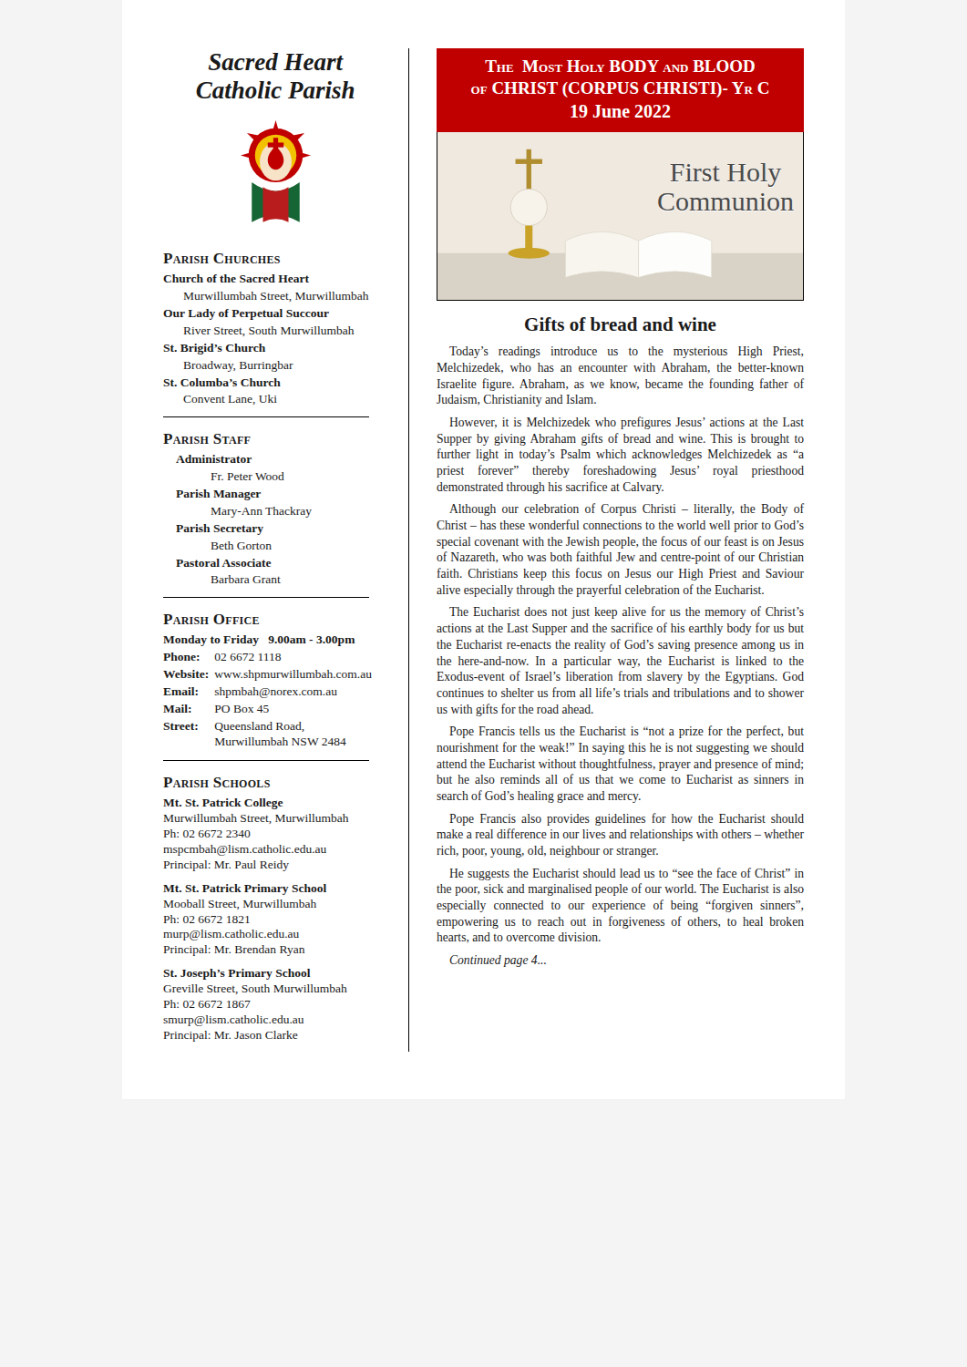Sacred Heart
Catholic Parish
Parish Churches
Church of the Sacred Heart
Murwillumbah Street, Murwillumbah
Our Lady of Perpetual Succour
River Street, South Murwillumbah
St. Brigid’s Church
Broadway, Burringbar
St. Columba’s Church
Convent Lane, Uki
Parish Staff
Administrator
Fr. Peter Wood
Parish Manager
Mary-Ann Thackray
Parish Secretary
Beth Gorton
Pastoral Associate
Barbara Grant
Parish Office
Monday to Friday 9.00am - 3.00pm
| Phone: | 02 6672 1118 |
| Website: | www.shpmurwillumbah.com.au |
| Email: | shpmbah@norex.com.au |
| Mail: | PO Box 45 |
| Street: | Queensland Road, Murwillumbah NSW 2484 |
Parish Schools
Mt. St. Patrick College
Murwillumbah Street, Murwillumbah
Ph: 02 6672 2340
mspcmbah@lism.catholic.edu.au
Principal: Mr. Paul Reidy
Mt. St. Patrick Primary School
Mooball Street, Murwillumbah
Ph: 02 6672 1821
murp@lism.catholic.edu.au
Principal: Mr. Brendan Ryan
St. Joseph’s Primary School
Greville Street, South Murwillumbah
Ph: 02 6672 1867
smurp@lism.catholic.edu.au
Principal: Mr. Jason Clarke
The Most Holy BODY and BLOOD of CHRIST (CORPUS CHRISTI)- Yr C 19 June 2022
First Holy
Communion
Gifts of bread and wine
Today’s readings introduce us to the mysterious High Priest, Melchizedek, who has an encounter with Abraham, the better-known Israelite figure. Abraham, as we know, became the founding father of Judaism, Christianity and Islam.
However, it is Melchizedek who prefigures Jesus’ actions at the Last Supper by giving Abraham gifts of bread and wine. This is brought to further light in today’s Psalm which acknowledges Melchizedek as “a priest forever” thereby foreshadowing Jesus’ royal priesthood demonstrated through his sacrifice at Calvary.
Although our celebration of Corpus Christi – literally, the Body of Christ – has these wonderful connections to the world well prior to God’s special covenant with the Jewish people, the focus of our feast is on Jesus of Nazareth, who was both faithful Jew and centre-point of our Christian faith. Christians keep this focus on Jesus our High Priest and Saviour alive especially through the prayerful celebration of the Eucharist.
The Eucharist does not just keep alive for us the memory of Christ’s actions at the Last Supper and the sacrifice of his earthly body for us but the Eucharist re-enacts the reality of God’s saving presence among us in the here-and-now. In a particular way, the Eucharist is linked to the Exodus-event of Israel’s liberation from slavery by the Egyptians. God continues to shelter us from all life’s trials and tribulations and to shower us with gifts for the road ahead.
Pope Francis tells us the Eucharist is “not a prize for the perfect, but nourishment for the weak!” In saying this he is not suggesting we should attend the Eucharist without thoughtfulness, prayer and presence of mind; but he also reminds all of us that we come to Eucharist as sinners in search of God’s healing grace and mercy.
Pope Francis also provides guidelines for how the Eucharist should make a real difference in our lives and relationships with others – whether rich, poor, young, old, neighbour or stranger.
He suggests the Eucharist should lead us to “see the face of Christ” in the poor, sick and marginalised people of our world. The Eucharist is also especially connected to our experience of being “forgiven sinners”, empowering us to reach out in forgiveness of others, to heal broken hearts, and to overcome division.
Continued page 4...